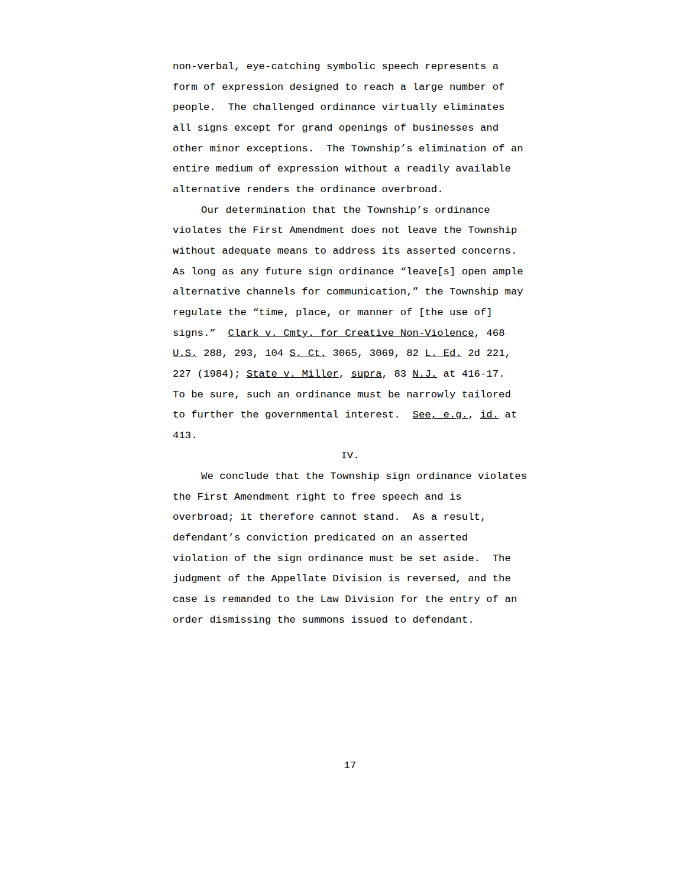non-verbal, eye-catching symbolic speech represents a form of expression designed to reach a large number of people. The challenged ordinance virtually eliminates all signs except for grand openings of businesses and other minor exceptions. The Township’s elimination of an entire medium of expression without a readily available alternative renders the ordinance overbroad.
Our determination that the Township’s ordinance violates the First Amendment does not leave the Township without adequate means to address its asserted concerns. As long as any future sign ordinance “leave[s] open ample alternative channels for communication,” the Township may regulate the “time, place, or manner of [the use of] signs.” Clark v. Cmty. for Creative Non-Violence, 468 U.S. 288, 293, 104 S. Ct. 3065, 3069, 82 L. Ed. 2d 221, 227 (1984); State v. Miller, supra, 83 N.J. at 416-17. To be sure, such an ordinance must be narrowly tailored to further the governmental interest. See, e.g., id. at 413.
IV.
We conclude that the Township sign ordinance violates the First Amendment right to free speech and is overbroad; it therefore cannot stand. As a result, defendant’s conviction predicated on an asserted violation of the sign ordinance must be set aside. The judgment of the Appellate Division is reversed, and the case is remanded to the Law Division for the entry of an order dismissing the summons issued to defendant.
17